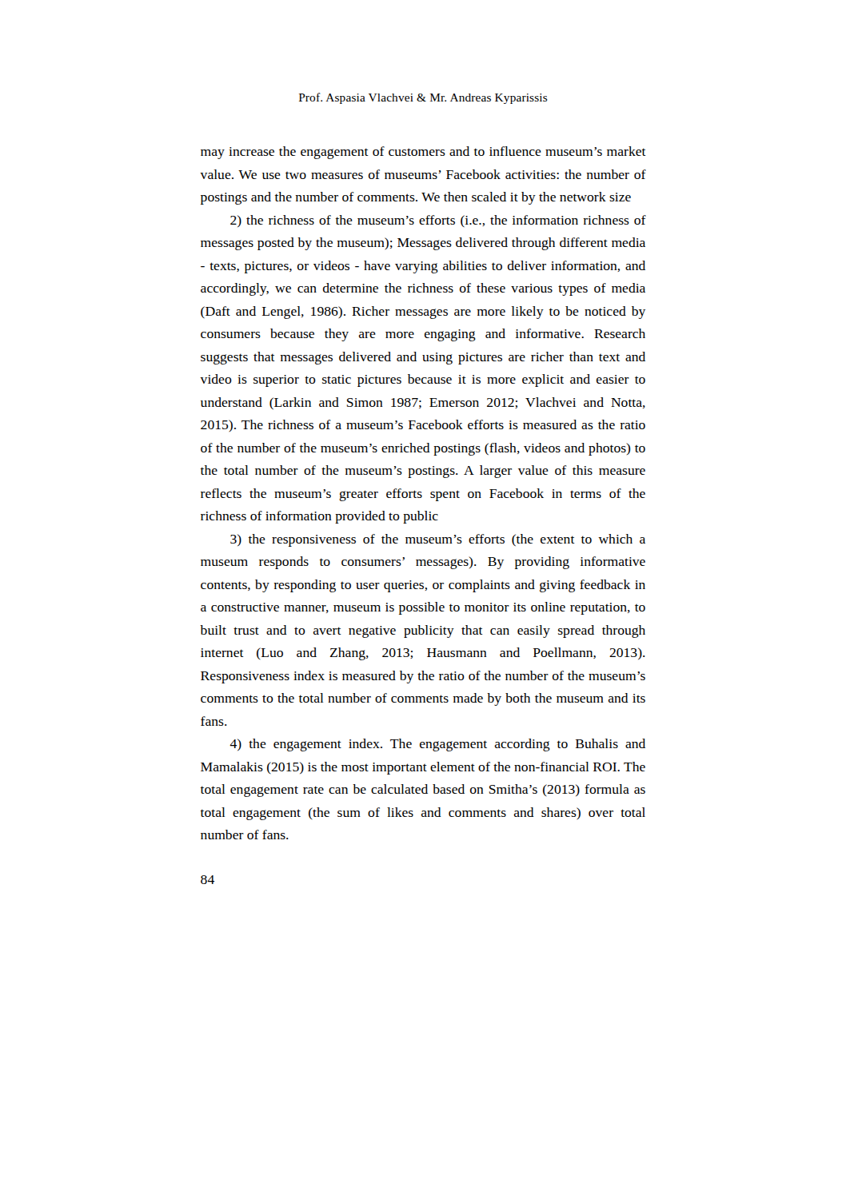Prof. Aspasia Vlachvei & Mr. Andreas Kyparissis
may increase the engagement of customers and to influence museum’s market value. We use two measures of museums’ Facebook activities: the number of postings and the number of comments. We then scaled it by the network size
2) the richness of the museum’s efforts (i.e., the information richness of messages posted by the museum); Messages delivered through different media - texts, pictures, or videos - have varying abilities to deliver information, and accordingly, we can determine the richness of these various types of media (Daft and Lengel, 1986). Richer messages are more likely to be noticed by consumers because they are more engaging and informative. Research suggests that messages delivered and using pictures are richer than text and video is superior to static pictures because it is more explicit and easier to understand (Larkin and Simon 1987; Emerson 2012; Vlachvei and Notta, 2015). The richness of a museum’s Facebook efforts is measured as the ratio of the number of the museum’s enriched postings (flash, videos and photos) to the total number of the museum’s postings. A larger value of this measure reflects the museum’s greater efforts spent on Facebook in terms of the richness of information provided to public
3) the responsiveness of the museum’s efforts (the extent to which a museum responds to consumers’ messages). By providing informative contents, by responding to user queries, or complaints and giving feedback in a constructive manner, museum is possible to monitor its online reputation, to built trust and to avert negative publicity that can easily spread through internet (Luo and Zhang, 2013; Hausmann and Poellmann, 2013). Responsiveness index is measured by the ratio of the number of the museum’s comments to the total number of comments made by both the museum and its fans.
4) the engagement index. The engagement according to Buhalis and Mamalakis (2015) is the most important element of the non-financial ROI. The total engagement rate can be calculated based on Smitha’s (2013) formula as total engagement (the sum of likes and comments and shares) over total number of fans.
84